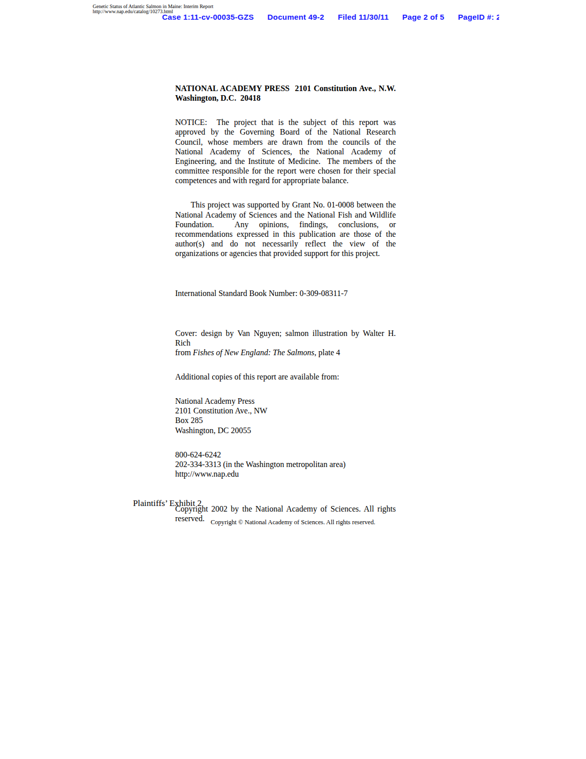Genetic Status of Atlantic Salmon in Maine: Interim Report http://www.nap.edu/catalog/10273.html
Case 1:11-cv-00035-GZS Document 49-2 Filed 11/30/11 Page 2 of 5 PageID #: 280
NATIONAL ACADEMY PRESS 2101 Constitution Ave., N.W. Washington, D.C. 20418
NOTICE: The project that is the subject of this report was approved by the Governing Board of the National Research Council, whose members are drawn from the councils of the National Academy of Sciences, the National Academy of Engineering, and the Institute of Medicine. The members of the committee responsible for the report were chosen for their special competences and with regard for appropriate balance.
This project was supported by Grant No. 01-0008 between the National Academy of Sciences and the National Fish and Wildlife Foundation. Any opinions, findings, conclusions, or recommendations expressed in this publication are those of the author(s) and do not necessarily reflect the view of the organizations or agencies that provided support for this project.
International Standard Book Number: 0-309-08311-7
Cover: design by Van Nguyen; salmon illustration by Walter H. Rich
from Fishes of New England: The Salmons, plate 4
Additional copies of this report are available from:
National Academy Press
2101 Constitution Ave., NW
Box 285
Washington, DC 20055
800-624-6242
202-334-3313 (in the Washington metropolitan area)
http://www.nap.edu
Copyright 2002 by the National Academy of Sciences. All rights reserved.
Printed in the United States of America
Plaintiffs’ Exhibit 2
Copyright © National Academy of Sciences. All rights reserved.